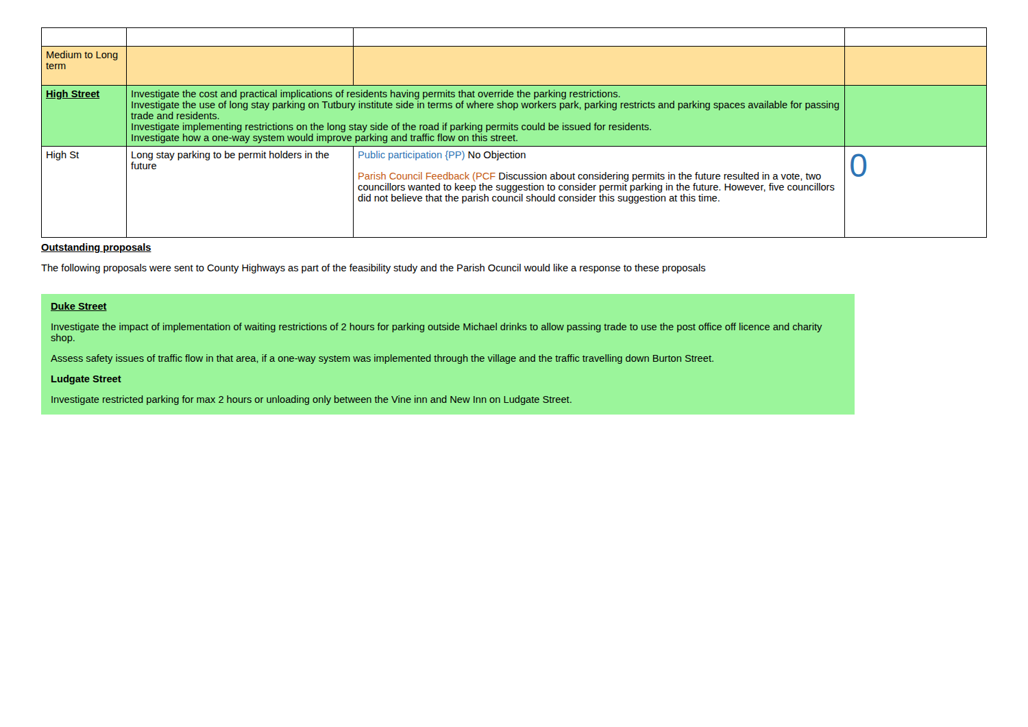| Medium to Long term | | | |
| High Street | Investigate the cost and practical implications of residents having permits that override the parking restrictions. Investigate the use of long stay parking on Tutbury institute side in terms of where shop workers park, parking restricts and parking spaces available for passing trade and residents. Investigate implementing restrictions on the long stay side of the road if parking permits could be issued for residents. Investigate how a one-way system would improve parking and traffic flow on this street. | |
| High St | Long stay parking to be permit holders in the future | Public participation {PP) No Objection Parish Council Feedback (PCF Discussion about considering permits in the future resulted in a vote, two councillors wanted to keep the suggestion to consider permit parking in the future. However, five councillors did not believe that the parish council should consider this suggestion at this time. | 0 |
Outstanding proposals
The following proposals were sent to County Highways as part of the feasibility study and the Parish Ocuncil would like a response to these proposals
Duke Street
Investigate the impact of implementation of waiting restrictions of 2 hours for parking outside Michael drinks to allow passing trade to use the post office off licence and charity shop.
Assess safety issues of traffic flow in that area, if a one-way system was implemented through the village and the traffic travelling down Burton Street.
Ludgate Street
Investigate restricted parking for max 2 hours or unloading only between the Vine inn and New Inn on Ludgate Street.